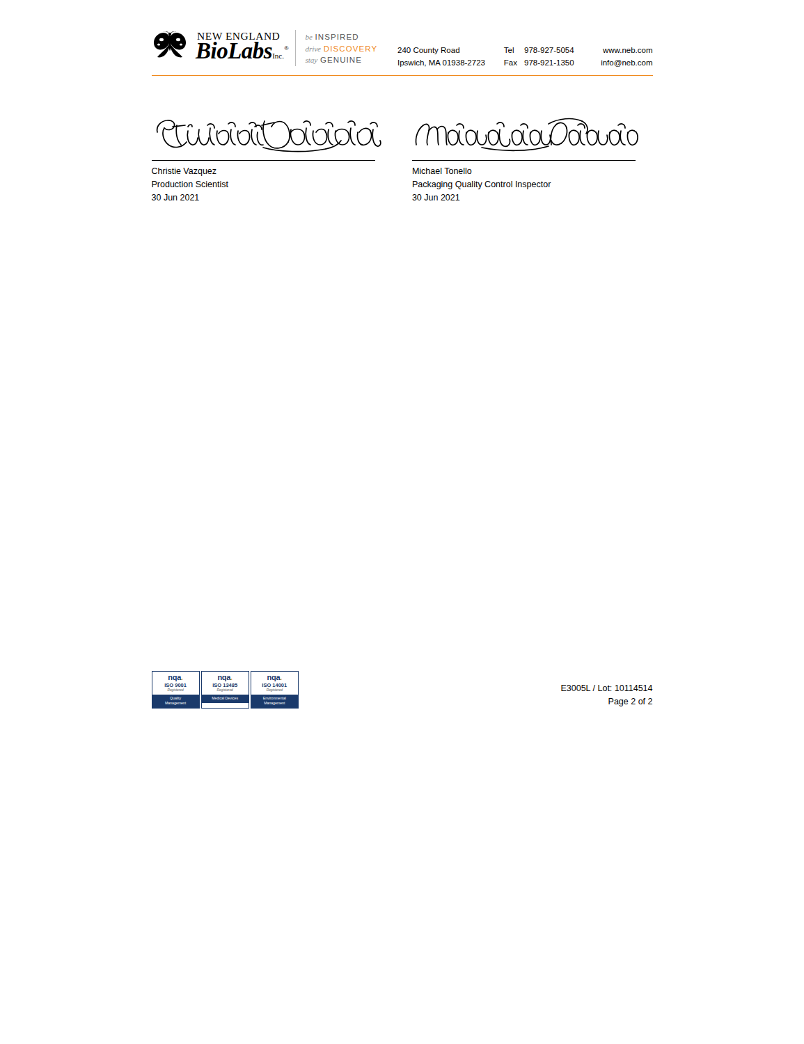NEW ENGLAND
BioLabsInc.®
be INSPIRED
drive DISCOVERY
stay GENUINE
240 County Road
Ipswich, MA 01938-2723
Tel 978-927-5054
Fax 978-921-1350
www.neb.com
info@neb.com
Christie Vazquez
Production Scientist
30 Jun 2021
Michael Tonello
Packaging Quality Control Inspector
30 Jun 2021
nqa.
ISO 9001
Registered
Quality
Management
nqa.
ISO 13485
Registered
Medical Devices
nqa.
ISO 14001
Registered
Environmental
Management
E3005L / Lot: 10114514
Page 2 of 2